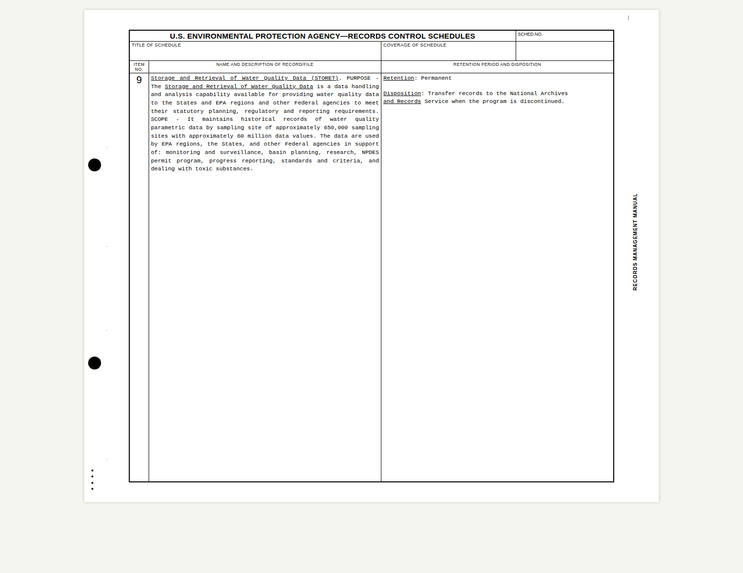|
.
.
.
.
•
•
•
•
| U.S. ENVIRONMENTAL PROTECTION AGENCY—RECORDS CONTROL SCHEDULES | SCHED.NO. |
| TITLE OF SCHEDULE | COVERAGE OF SCHEDULE | |
| ITEM NO. | NAME AND DESCRIPTION OF RECORD/FILE | RETENTION PERIOD AND DISPOSITION |
| 9 | Storage and Retrieval of Water Quality Data (STORET) . PURPOSE - The Storage and Retrieval of Water Quality Data is a data handling and analysis capability available for providing water quality data to the States and EPA regions and other Federal agencies to meet their statutory planning, regulatory and reporting requirements. SCOPE - It maintains historical records of water quality parametric data by sampling site of approximately 650,000 sampling sites with approximately 60 million data values. The data are used by EPA regions, the States, and other Federal agencies in support of: monitoring and surveillance, basin planning, research, NPDES permit program, progress reporting, standards and criteria, and dealing with toxic substances. | Retention : Permanent Disposition : Transfer records to the National Archives and Records Service when the program is discontinued. |
RECORDS MANAGEMENT MANUAL